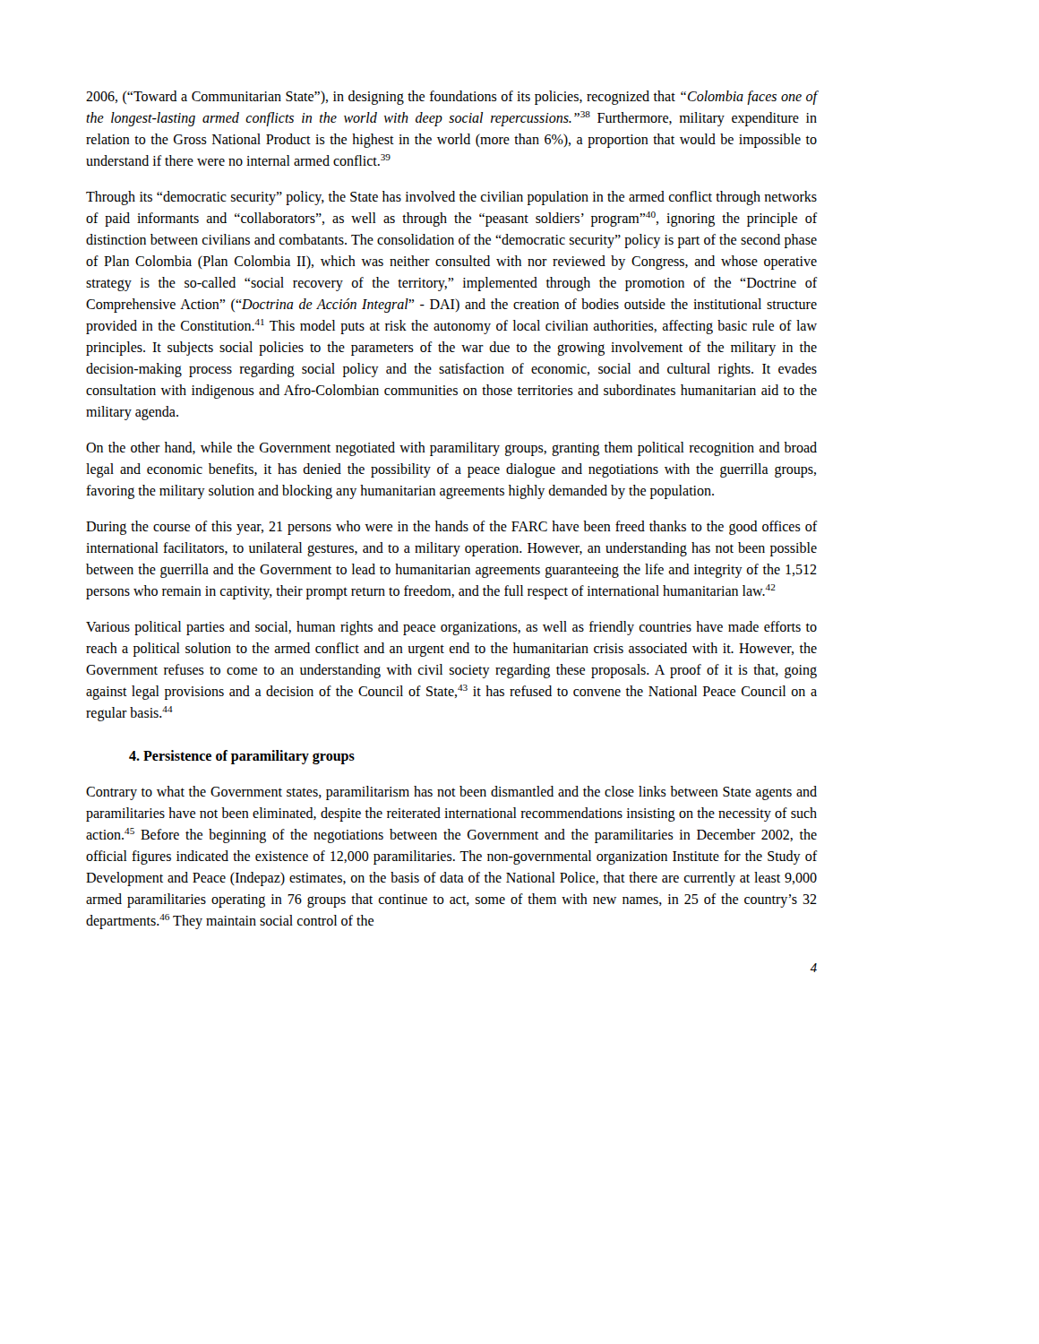2006, (“Toward a Communitarian State”), in designing the foundations of its policies, recognized that “Colombia faces one of the longest-lasting armed conflicts in the world with deep social repercussions.”38 Furthermore, military expenditure in relation to the Gross National Product is the highest in the world (more than 6%), a proportion that would be impossible to understand if there were no internal armed conflict.39
Through its “democratic security” policy, the State has involved the civilian population in the armed conflict through networks of paid informants and “collaborators”, as well as through the “peasant soldiers’ program”40, ignoring the principle of distinction between civilians and combatants. The consolidation of the “democratic security” policy is part of the second phase of Plan Colombia (Plan Colombia II), which was neither consulted with nor reviewed by Congress, and whose operative strategy is the so-called “social recovery of the territory,” implemented through the promotion of the “Doctrine of Comprehensive Action” (“Doctrina de Acción Integral” - DAI) and the creation of bodies outside the institutional structure provided in the Constitution.41 This model puts at risk the autonomy of local civilian authorities, affecting basic rule of law principles. It subjects social policies to the parameters of the war due to the growing involvement of the military in the decision-making process regarding social policy and the satisfaction of economic, social and cultural rights. It evades consultation with indigenous and Afro-Colombian communities on those territories and subordinates humanitarian aid to the military agenda.
On the other hand, while the Government negotiated with paramilitary groups, granting them political recognition and broad legal and economic benefits, it has denied the possibility of a peace dialogue and negotiations with the guerrilla groups, favoring the military solution and blocking any humanitarian agreements highly demanded by the population.
During the course of this year, 21 persons who were in the hands of the FARC have been freed thanks to the good offices of international facilitators, to unilateral gestures, and to a military operation. However, an understanding has not been possible between the guerrilla and the Government to lead to humanitarian agreements guaranteeing the life and integrity of the 1,512 persons who remain in captivity, their prompt return to freedom, and the full respect of international humanitarian law.42
Various political parties and social, human rights and peace organizations, as well as friendly countries have made efforts to reach a political solution to the armed conflict and an urgent end to the humanitarian crisis associated with it. However, the Government refuses to come to an understanding with civil society regarding these proposals. A proof of it is that, going against legal provisions and a decision of the Council of State,43 it has refused to convene the National Peace Council on a regular basis.44
4. Persistence of paramilitary groups
Contrary to what the Government states, paramilitarism has not been dismantled and the close links between State agents and paramilitaries have not been eliminated, despite the reiterated international recommendations insisting on the necessity of such action.45 Before the beginning of the negotiations between the Government and the paramilitaries in December 2002, the official figures indicated the existence of 12,000 paramilitaries. The non-governmental organization Institute for the Study of Development and Peace (Indepaz) estimates, on the basis of data of the National Police, that there are currently at least 9,000 armed paramilitaries operating in 76 groups that continue to act, some of them with new names, in 25 of the country’s 32 departments.46 They maintain social control of the
4